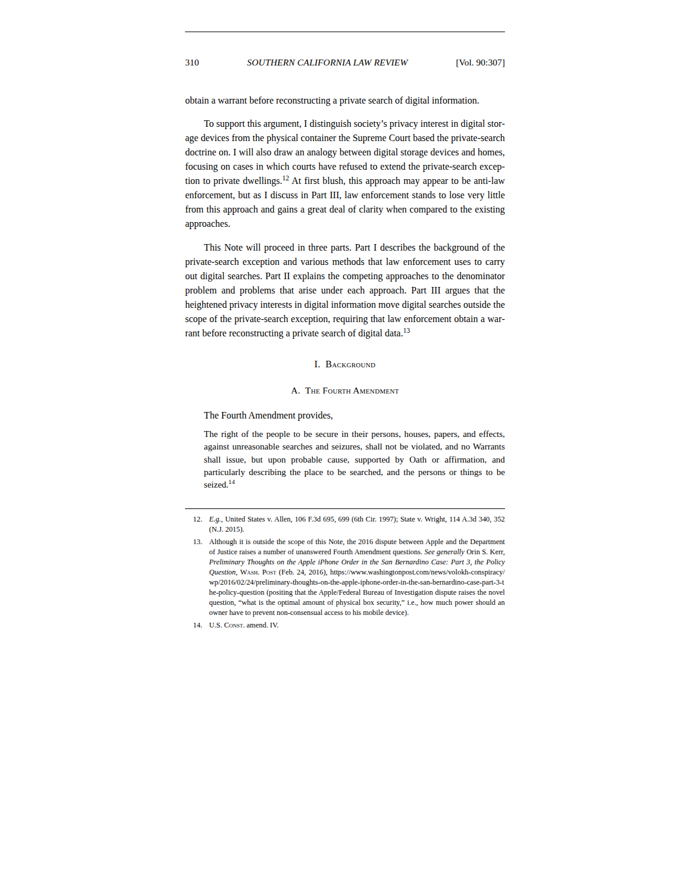310 SOUTHERN CALIFORNIA LAW REVIEW [Vol. 90:307]
obtain a warrant before reconstructing a private search of digital information.
To support this argument, I distinguish society’s privacy interest in digital storage devices from the physical container the Supreme Court based the private-search doctrine on. I will also draw an analogy between digital storage devices and homes, focusing on cases in which courts have refused to extend the private-search exception to private dwellings.12 At first blush, this approach may appear to be anti-law enforcement, but as I discuss in Part III, law enforcement stands to lose very little from this approach and gains a great deal of clarity when compared to the existing approaches.
This Note will proceed in three parts. Part I describes the background of the private-search exception and various methods that law enforcement uses to carry out digital searches. Part II explains the competing approaches to the denominator problem and problems that arise under each approach. Part III argues that the heightened privacy interests in digital information move digital searches outside the scope of the private-search exception, requiring that law enforcement obtain a warrant before reconstructing a private search of digital data.13
I. Background
A. The Fourth Amendment
The Fourth Amendment provides,
The right of the people to be secure in their persons, houses, papers, and effects, against unreasonable searches and seizures, shall not be violated, and no Warrants shall issue, but upon probable cause, supported by Oath or affirmation, and particularly describing the place to be searched, and the persons or things to be seized.14
12.
E.g., United States v. Allen, 106 F.3d 695, 699 (6th Cir. 1997); State v. Wright, 114 A.3d 340, 352 (N.J. 2015).
13.
Although it is outside the scope of this Note, the 2016 dispute between Apple and the Department of Justice raises a number of unanswered Fourth Amendment questions. See generally Orin S. Kerr, Preliminary Thoughts on the Apple iPhone Order in the San Bernardino Case: Part 3, the Policy Question, Wash. Post (Feb. 24, 2016), https://www.washingtonpost.com/news/volokh-conspiracy/wp/2016/02/24/preliminary-thoughts-on-the-apple-iphone-order-in-the-san-bernardino-case-part-3-the-policy-question (positing that the Apple/Federal Bureau of Investigation dispute raises the novel question, “what is the optimal amount of physical box security,” i.e., how much power should an owner have to prevent non-consensual access to his mobile device).
14.
U.S. Const. amend. IV.